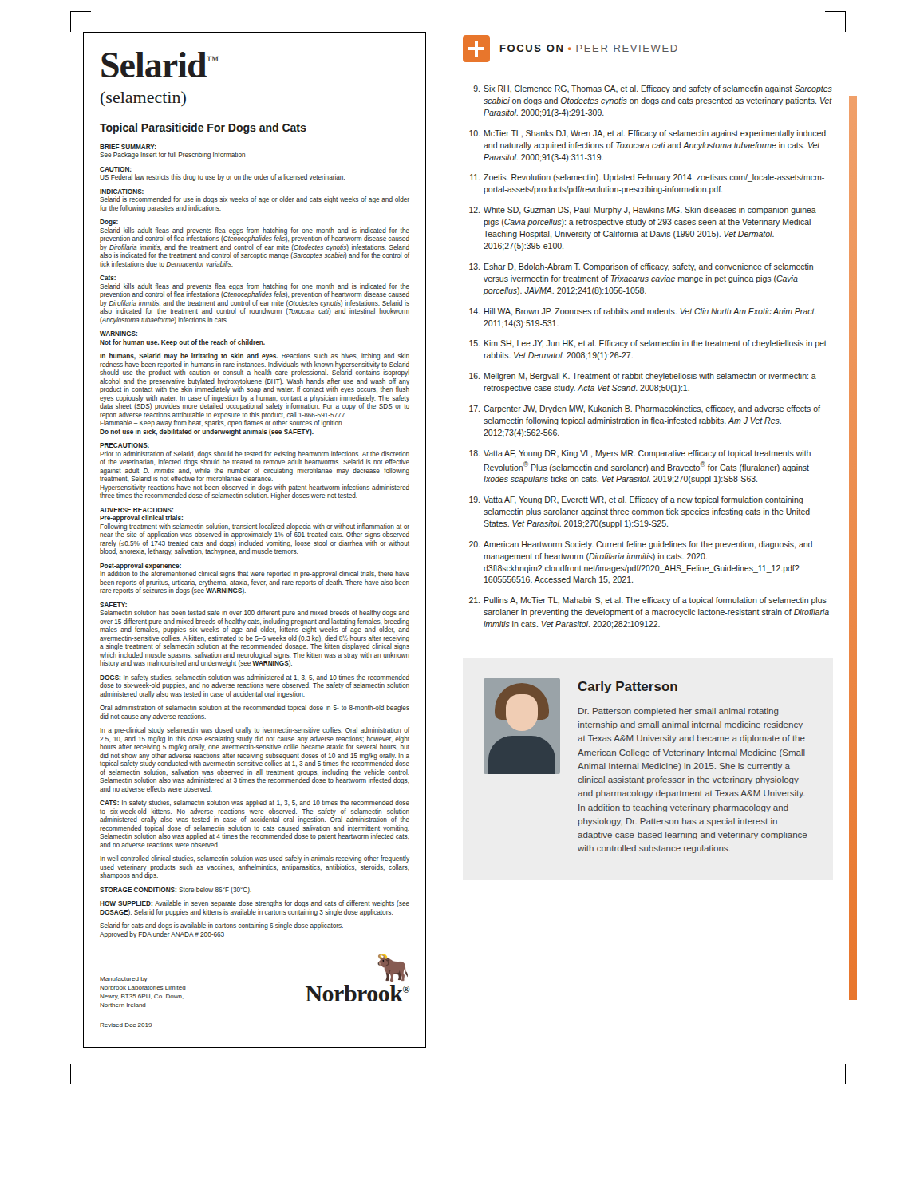Selarid™
(selamectin)
Topical Parasiticide For Dogs and Cats
BRIEF SUMMARY:
See Package Insert for full Prescribing Information
CAUTION:
US Federal law restricts this drug to use by or on the order of a licensed veterinarian.
INDICATIONS:
Selarid is recommended for use in dogs six weeks of age or older and cats eight weeks of age and older for the following parasites and indications:
Dogs:
Selarid kills adult fleas and prevents flea eggs from hatching for one month and is indicated for the prevention and control of flea infestations (Ctenocephalides felis), prevention of heartworm disease caused by Dirofilaria immitis, and the treatment and control of ear mite (Otodectes cynotis) infestations. Selarid also is indicated for the treatment and control of sarcoptic mange (Sarcoptes scabiei) and for the control of tick infestations due to Dermacentor variabilis.
Cats:
Selarid kills adult fleas and prevents flea eggs from hatching for one month and is indicated for the prevention and control of flea infestations (Ctenocephalides felis), prevention of heartworm disease caused by Dirofilaria immitis, and the treatment and control of ear mite (Otodectes cynotis) infestations. Selarid is also indicated for the treatment and control of roundworm (Toxocara cati) and intestinal hookworm (Ancylostoma tubaeforme) infections in cats.
WARNINGS:
Not for human use. Keep out of the reach of children.
In humans, Selarid may be irritating to skin and eyes. Reactions such as hives, itching and skin redness have been reported in humans in rare instances. Individuals with known hypersensitivity to Selarid should use the product with caution or consult a health care professional. Selarid contains isopropyl alcohol and the preservative butylated hydroxytoluene (BHT). Wash hands after use and wash off any product in contact with the skin immediately with soap and water. If contact with eyes occurs, then flush eyes copiously with water. In case of ingestion by a human, contact a physician immediately. The safety data sheet (SDS) provides more detailed occupational safety information. For a copy of the SDS or to report adverse reactions attributable to exposure to this product, call 1-866-591-5777.
Flammable – Keep away from heat, sparks, open flames or other sources of ignition.
Do not use in sick, debilitated or underweight animals (see SAFETY).
PRECAUTIONS:
Prior to administration of Selarid, dogs should be tested for existing heartworm infections. At the discretion of the veterinarian, infected dogs should be treated to remove adult heartworms. Selarid is not effective against adult D. immitis and, while the number of circulating microfilariae may decrease following treatment, Selarid is not effective for microfilariae clearance.
Hypersensitivity reactions have not been observed in dogs with patent heartworm infections administered three times the recommended dose of selamectin solution. Higher doses were not tested.
ADVERSE REACTIONS:
Pre-approval clinical trials:
Following treatment with selamectin solution, transient localized alopecia with or without inflammation at or near the site of application was observed in approximately 1% of 691 treated cats. Other signs observed rarely (≤0.5% of 1743 treated cats and dogs) included vomiting, loose stool or diarrhea with or without blood, anorexia, lethargy, salivation, tachypnea, and muscle tremors.
Post-approval experience:
In addition to the aforementioned clinical signs that were reported in pre-approval clinical trials, there have been reports of pruritus, urticaria, erythema, ataxia, fever, and rare reports of death. There have also been rare reports of seizures in dogs (see WARNINGS).
SAFETY:
Selamectin solution has been tested safe in over 100 different pure and mixed breeds of healthy dogs and over 15 different pure and mixed breeds of healthy cats, including pregnant and lactating females, breeding males and females, puppies six weeks of age and older, kittens eight weeks of age and older, and avermectin-sensitive collies. A kitten, estimated to be 5–6 weeks old (0.3 kg), died 8½ hours after receiving a single treatment of selamectin solution at the recommended dosage. The kitten displayed clinical signs which included muscle spasms, salivation and neurological signs. The kitten was a stray with an unknown history and was malnourished and underweight (see WARNINGS).
DOGS: In safety studies, selamectin solution was administered at 1, 3, 5, and 10 times the recommended dose to six-week-old puppies, and no adverse reactions were observed. The safety of selamectin solution administered orally also was tested in case of accidental oral ingestion.
Oral administration of selamectin solution at the recommended topical dose in 5- to 8-month-old beagles did not cause any adverse reactions.
In a pre-clinical study selamectin was dosed orally to ivermectin-sensitive collies. Oral administration of 2.5, 10, and 15 mg/kg in this dose escalating study did not cause any adverse reactions; however, eight hours after receiving 5 mg/kg orally, one avermectin-sensitive collie became ataxic for several hours, but did not show any other adverse reactions after receiving subsequent doses of 10 and 15 mg/kg orally. In a topical safety study conducted with avermectin-sensitive collies at 1, 3 and 5 times the recommended dose of selamectin solution, salivation was observed in all treatment groups, including the vehicle control. Selamectin solution also was administered at 3 times the recommended dose to heartworm infected dogs, and no adverse effects were observed.
CATS: In safety studies, selamectin solution was applied at 1, 3, 5, and 10 times the recommended dose to six-week-old kittens. No adverse reactions were observed. The safety of selamectin solution administered orally also was tested in case of accidental oral ingestion. Oral administration of the recommended topical dose of selamectin solution to cats caused salivation and intermittent vomiting. Selamectin solution also was applied at 4 times the recommended dose to patent heartworm infected cats, and no adverse reactions were observed.
In well-controlled clinical studies, selamectin solution was used safely in animals receiving other frequently used veterinary products such as vaccines, anthelmintics, antiparasitics, antibiotics, steroids, collars, shampoos and dips.
STORAGE CONDITIONS: Store below 86°F (30°C).
HOW SUPPLIED: Available in seven separate dose strengths for dogs and cats of different weights (see DOSAGE). Selarid for puppies and kittens is available in cartons containing 3 single dose applicators.
Selarid for cats and dogs is available in cartons containing 6 single dose applicators.
Approved by FDA under ANADA # 200-663
Manufactured by
Norbrook Laboratories Limited
Newry, BT35 6PU, Co. Down,
Northern Ireland
🐂
Norbrook®
Revised Dec 2019
FOCUS ON•PEER REVIEWED
Six RH, Clemence RG, Thomas CA, et al. Efficacy and safety of selamectin against Sarcoptes scabiei on dogs and Otodectes cynotis on dogs and cats presented as veterinary patients. Vet Parasitol. 2000;91(3-4):291-309.
McTier TL, Shanks DJ, Wren JA, et al. Efficacy of selamectin against experimentally induced and naturally acquired infections of Toxocara cati and Ancylostoma tubaeforme in cats. Vet Parasitol. 2000;91(3-4):311-319.
Zoetis. Revolution (selamectin). Updated February 2014. zoetisus.com/_locale-assets/mcm-portal-assets/products/pdf/revolution-prescribing-information.pdf.
White SD, Guzman DS, Paul-Murphy J, Hawkins MG. Skin diseases in companion guinea pigs (Cavia porcellus): a retrospective study of 293 cases seen at the Veterinary Medical Teaching Hospital, University of California at Davis (1990-2015). Vet Dermatol. 2016;27(5):395-e100.
Eshar D, Bdolah-Abram T. Comparison of efficacy, safety, and convenience of selamectin versus ivermectin for treatment of Trixacarus caviae mange in pet guinea pigs (Cavia porcellus). JAVMA. 2012;241(8):1056-1058.
Hill WA, Brown JP. Zoonoses of rabbits and rodents. Vet Clin North Am Exotic Anim Pract. 2011;14(3):519-531.
Kim SH, Lee JY, Jun HK, et al. Efficacy of selamectin in the treatment of cheyletiellosis in pet rabbits. Vet Dermatol. 2008;19(1):26-27.
Mellgren M, Bergvall K. Treatment of rabbit cheyletiellosis with selamectin or ivermectin: a retrospective case study. Acta Vet Scand. 2008;50(1):1.
Carpenter JW, Dryden MW, Kukanich B. Pharmacokinetics, efficacy, and adverse effects of selamectin following topical administration in flea-infested rabbits. Am J Vet Res. 2012;73(4):562-566.
Vatta AF, Young DR, King VL, Myers MR. Comparative efficacy of topical treatments with Revolution® Plus (selamectin and sarolaner) and Bravecto® for Cats (fluralaner) against Ixodes scapularis ticks on cats. Vet Parasitol. 2019;270(suppl 1):S58-S63.
Vatta AF, Young DR, Everett WR, et al. Efficacy of a new topical formulation containing selamectin plus sarolaner against three common tick species infesting cats in the United States. Vet Parasitol. 2019;270(suppl 1):S19-S25.
American Heartworm Society. Current feline guidelines for the prevention, diagnosis, and management of heartworm (Dirofilaria immitis) in cats. 2020. d3ft8sckhnqim2.cloudfront.net/images/pdf/2020_AHS_Feline_Guidelines_11_12.pdf?1605556516. Accessed March 15, 2021.
Pullins A, McTier TL, Mahabir S, et al. The efficacy of a topical formulation of selamectin plus sarolaner in preventing the development of a macrocyclic lactone-resistant strain of Dirofilaria immitis in cats. Vet Parasitol. 2020;282:109122.
Carly Patterson
Dr. Patterson completed her small animal rotating internship and small animal internal medicine residency at Texas A&M University and became a diplomate of the American College of Veterinary Internal Medicine (Small Animal Internal Medicine) in 2015. She is currently a clinical assistant professor in the veterinary physiology and pharmacology department at Texas A&M University. In addition to teaching veterinary pharmacology and physiology, Dr. Patterson has a special interest in adaptive case-based learning and veterinary compliance with controlled substance regulations.